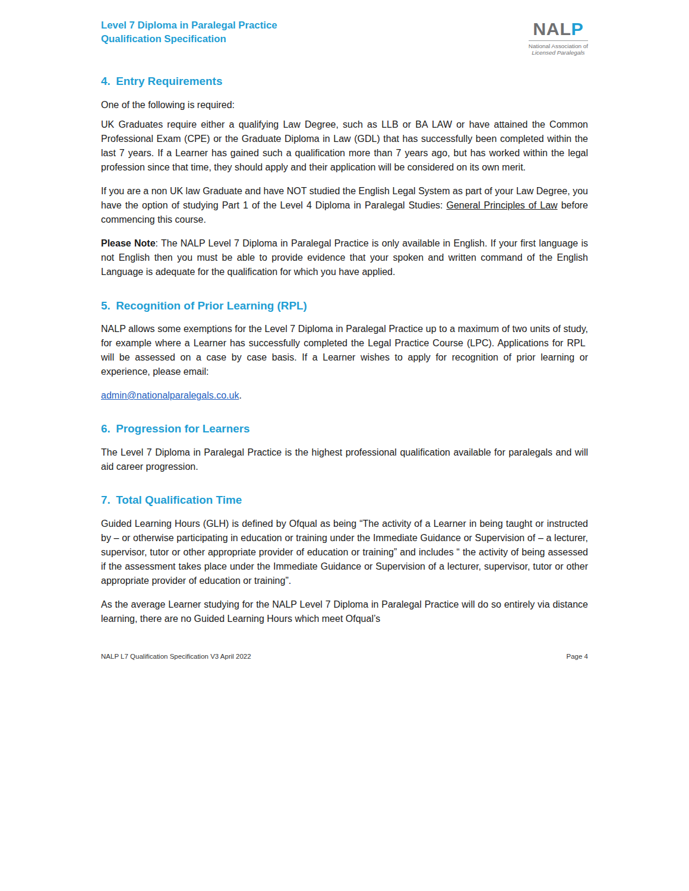Level 7 Diploma in Paralegal Practice
Qualification Specification
NALP
National Association of
Licensed Paralegals
4. Entry Requirements
One of the following is required:
UK Graduates require either a qualifying Law Degree, such as LLB or BA LAW or have attained the Common Professional Exam (CPE) or the Graduate Diploma in Law (GDL) that has successfully been completed within the last 7 years. If a Learner has gained such a qualification more than 7 years ago, but has worked within the legal profession since that time, they should apply and their application will be considered on its own merit.
If you are a non UK law Graduate and have NOT studied the English Legal System as part of your Law Degree, you have the option of studying Part 1 of the Level 4 Diploma in Paralegal Studies: General Principles of Law before commencing this course.
Please Note: The NALP Level 7 Diploma in Paralegal Practice is only available in English. If your first language is not English then you must be able to provide evidence that your spoken and written command of the English Language is adequate for the qualification for which you have applied.
5. Recognition of Prior Learning (RPL)
NALP allows some exemptions for the Level 7 Diploma in Paralegal Practice up to a maximum of two units of study, for example where a Learner has successfully completed the Legal Practice Course (LPC). Applications for RPL will be assessed on a case by case basis. If a Learner wishes to apply for recognition of prior learning or experience, please email:
admin@nationalparalegals.co.uk.
6. Progression for Learners
The Level 7 Diploma in Paralegal Practice is the highest professional qualification available for paralegals and will aid career progression.
7. Total Qualification Time
Guided Learning Hours (GLH) is defined by Ofqual as being “The activity of a Learner in being taught or instructed by – or otherwise participating in education or training under the Immediate Guidance or Supervision of – a lecturer, supervisor, tutor or other appropriate provider of education or training” and includes “ the activity of being assessed if the assessment takes place under the Immediate Guidance or Supervision of a lecturer, supervisor, tutor or other appropriate provider of education or training”.
As the average Learner studying for the NALP Level 7 Diploma in Paralegal Practice will do so entirely via distance learning, there are no Guided Learning Hours which meet Ofqual’s
NALP L7 Qualification Specification V3 April 2022 Page 4